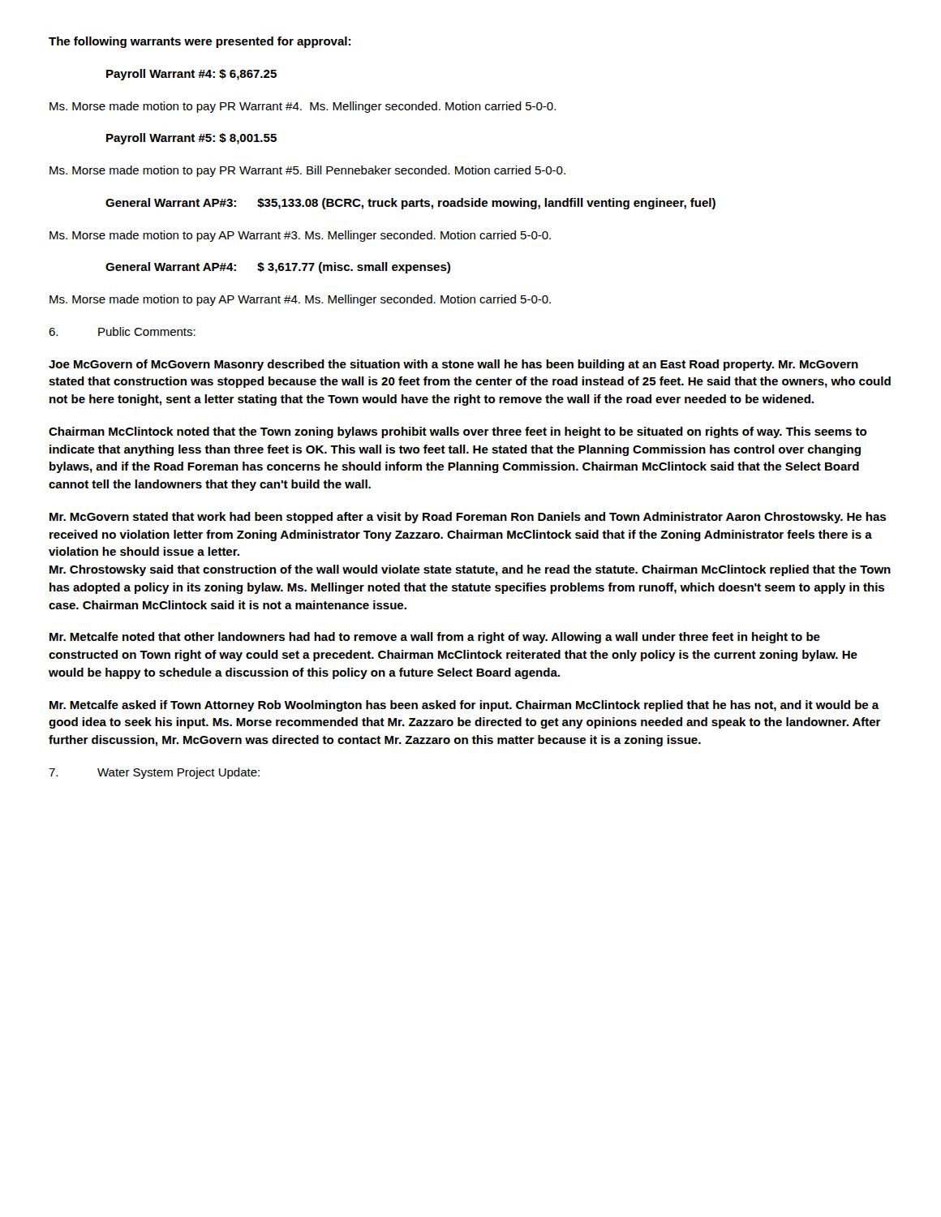The following warrants were presented for approval:
Payroll Warrant #4: $ 6,867.25
Ms. Morse made motion to pay PR Warrant #4. Ms. Mellinger seconded. Motion carried 5-0-0.
Payroll Warrant #5: $ 8,001.55
Ms. Morse made motion to pay PR Warrant #5. Bill Pennebaker seconded. Motion carried 5-0-0.
General Warrant AP#3: $35,133.08 (BCRC, truck parts, roadside mowing, landfill venting engineer, fuel)
Ms. Morse made motion to pay AP Warrant #3. Ms. Mellinger seconded. Motion carried 5-0-0.
General Warrant AP#4: $ 3,617.77 (misc. small expenses)
Ms. Morse made motion to pay AP Warrant #4. Ms. Mellinger seconded. Motion carried 5-0-0.
6. Public Comments:
Joe McGovern of McGovern Masonry described the situation with a stone wall he has been building at an East Road property. Mr. McGovern stated that construction was stopped because the wall is 20 feet from the center of the road instead of 25 feet. He said that the owners, who could not be here tonight, sent a letter stating that the Town would have the right to remove the wall if the road ever needed to be widened.
Chairman McClintock noted that the Town zoning bylaws prohibit walls over three feet in height to be situated on rights of way. This seems to indicate that anything less than three feet is OK. This wall is two feet tall. He stated that the Planning Commission has control over changing bylaws, and if the Road Foreman has concerns he should inform the Planning Commission. Chairman McClintock said that the Select Board cannot tell the landowners that they can't build the wall.
Mr. McGovern stated that work had been stopped after a visit by Road Foreman Ron Daniels and Town Administrator Aaron Chrostowsky. He has received no violation letter from Zoning Administrator Tony Zazzaro. Chairman McClintock said that if the Zoning Administrator feels there is a violation he should issue a letter.
Mr. Chrostowsky said that construction of the wall would violate state statute, and he read the statute. Chairman McClintock replied that the Town has adopted a policy in its zoning bylaw. Ms. Mellinger noted that the statute specifies problems from runoff, which doesn't seem to apply in this case. Chairman McClintock said it is not a maintenance issue.
Mr. Metcalfe noted that other landowners had had to remove a wall from a right of way. Allowing a wall under three feet in height to be constructed on Town right of way could set a precedent. Chairman McClintock reiterated that the only policy is the current zoning bylaw. He would be happy to schedule a discussion of this policy on a future Select Board agenda.
Mr. Metcalfe asked if Town Attorney Rob Woolmington has been asked for input. Chairman McClintock replied that he has not, and it would be a good idea to seek his input. Ms. Morse recommended that Mr. Zazzaro be directed to get any opinions needed and speak to the landowner. After further discussion, Mr. McGovern was directed to contact Mr. Zazzaro on this matter because it is a zoning issue.
7. Water System Project Update: